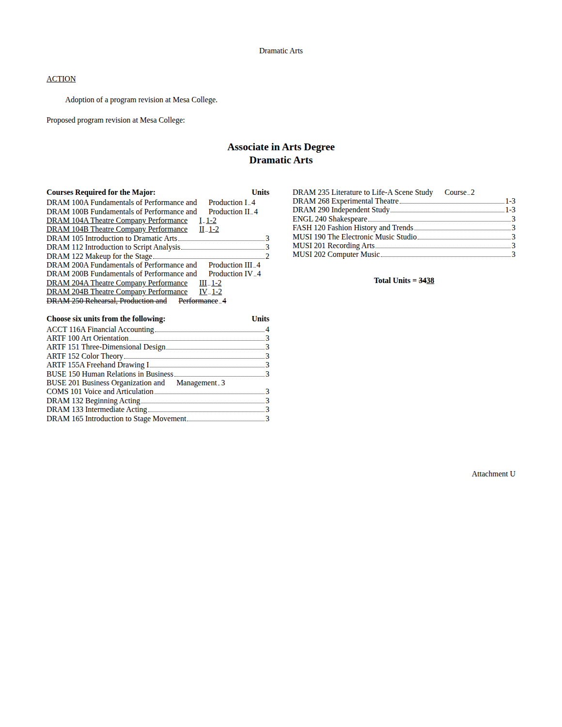Dramatic Arts
ACTION
Adoption of a program revision at Mesa College.
Proposed program revision at Mesa College:
Associate in Arts Degree
Dramatic Arts
Courses Required for the Major: Units
DRAM 100A Fundamentals of Performance and Production I 4
DRAM 100B Fundamentals of Performance and Production II 4
DRAM 104A Theatre Company Performance I 1-2
DRAM 104B Theatre Company Performance II 1-2
DRAM 105 Introduction to Dramatic Arts 3
DRAM 112 Introduction to Script Analysis 3
DRAM 122 Makeup for the Stage 2
DRAM 200A Fundamentals of Performance and Production III 4
DRAM 200B Fundamentals of Performance and Production IV 4
DRAM 204A Theatre Company Performance III 1-2
DRAM 204B Theatre Company Performance IV 1-2
DRAM 250 Rehearsal, Production and Performance 4
Choose six units from the following: Units
ACCT 116A Financial Accounting 4
ARTF 100 Art Orientation 3
ARTF 151 Three-Dimensional Design 3
ARTF 152 Color Theory 3
ARTF 155A Freehand Drawing I 3
BUSE 150 Human Relations in Business 3
BUSE 201 Business Organization and Management 3
COMS 101 Voice and Articulation 3
DRAM 132 Beginning Acting 3
DRAM 133 Intermediate Acting 3
DRAM 165 Introduction to Stage Movement 3
DRAM 235 Literature to Life-A Scene Study Course 2
DRAM 268 Experimental Theatre 1-3
DRAM 290 Independent Study 1-3
ENGL 240 Shakespeare 3
FASH 120 Fashion History and Trends 3
MUSI 190 The Electronic Music Studio 3
MUSI 201 Recording Arts 3
MUSI 202 Computer Music 3
Total Units = 3438
Attachment U